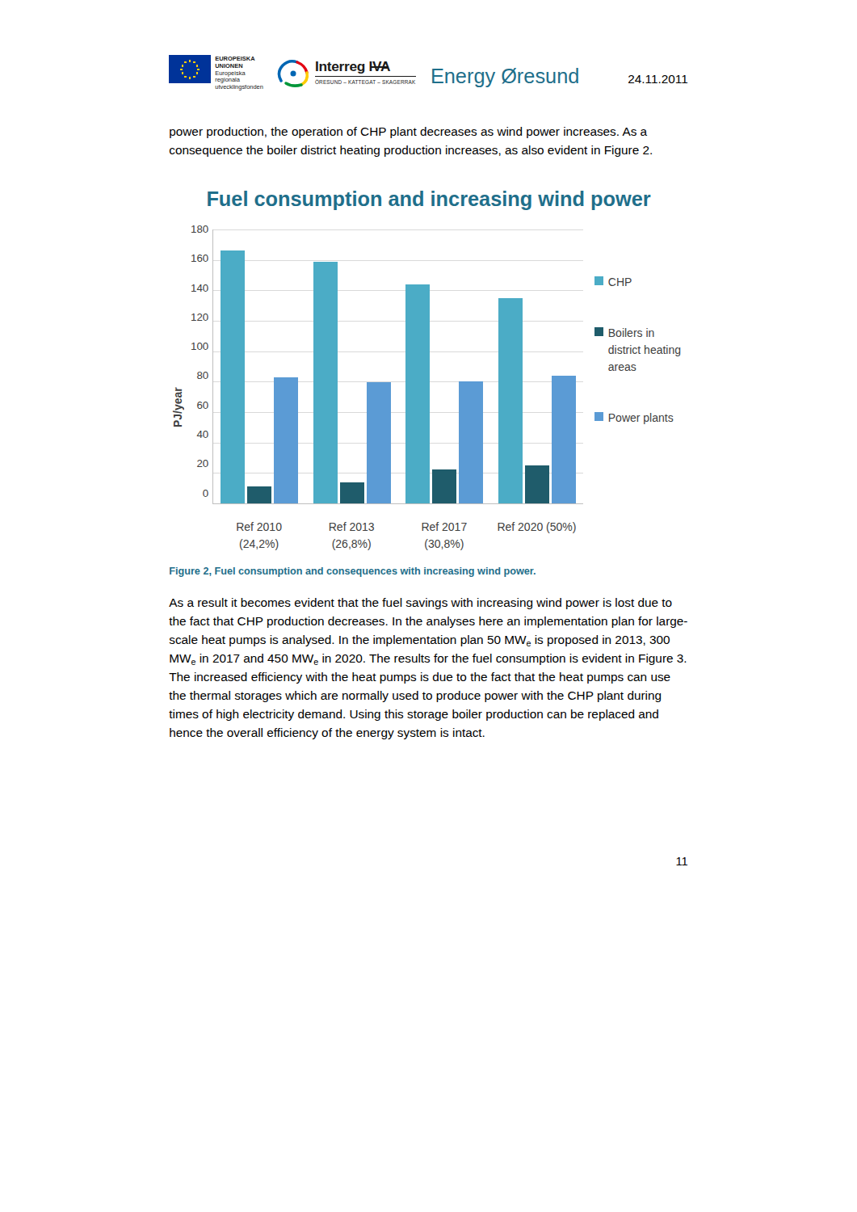EUROPEISKA
UNIONEN
Europeiska
regionala
utvecklingsfonden
Interreg IVA
ÖRESUND – KATTEGAT – SKAGERRAK
Energy Øresund
24.11.2011
power production, the operation of CHP plant decreases as wind power increases. As a consequence the boiler district heating production increases, as also evident in Figure 2.
Fuel consumption and increasing wind power
PJ/year
180 160 140 120 100 80 60 40 20 0
Ref 2010 (24,2%) Ref 2013 (26,8%) Ref 2017 (30,8%) Ref 2020 (50%)
CHP
Boilers in district heating areas
Power plants
Figure 2, Fuel consumption and consequences with increasing wind power.
As a result it becomes evident that the fuel savings with increasing wind power is lost due to the fact that CHP production decreases. In the analyses here an implementation plan for large-scale heat pumps is analysed. In the implementation plan 50 MWe is proposed in 2013, 300 MWe in 2017 and 450 MWe in 2020. The results for the fuel consumption is evident in Figure 3. The increased efficiency with the heat pumps is due to the fact that the heat pumps can use the thermal storages which are normally used to produce power with the CHP plant during times of high electricity demand. Using this storage boiler production can be replaced and hence the overall efficiency of the energy system is intact.
11